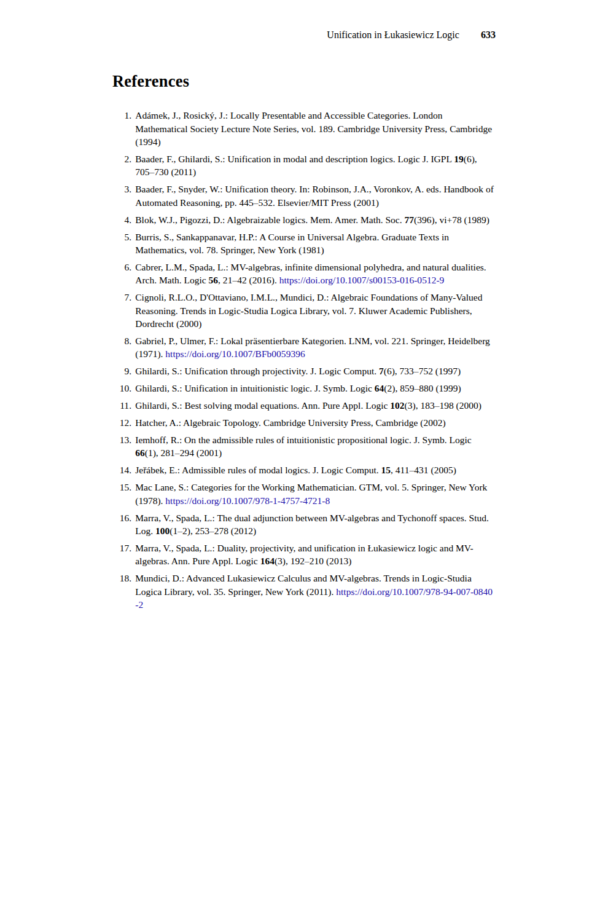Unification in Łukasiewicz Logic 633
References
Adámek, J., Rosický, J.: Locally Presentable and Accessible Categories. London Mathematical Society Lecture Note Series, vol. 189. Cambridge University Press, Cambridge (1994)
Baader, F., Ghilardi, S.: Unification in modal and description logics. Logic J. IGPL 19(6), 705–730 (2011)
Baader, F., Snyder, W.: Unification theory. In: Robinson, J.A., Voronkov, A. eds. Handbook of Automated Reasoning, pp. 445–532. Elsevier/MIT Press (2001)
Blok, W.J., Pigozzi, D.: Algebraizable logics. Mem. Amer. Math. Soc. 77(396), vi+78 (1989)
Burris, S., Sankappanavar, H.P.: A Course in Universal Algebra. Graduate Texts in Mathematics, vol. 78. Springer, New York (1981)
Cabrer, L.M., Spada, L.: MV-algebras, infinite dimensional polyhedra, and natural dualities. Arch. Math. Logic 56, 21–42 (2016). https://doi.org/10.1007/s00153-016-0512-9
Cignoli, R.L.O., D'Ottaviano, I.M.L., Mundici, D.: Algebraic Foundations of Many-Valued Reasoning. Trends in Logic-Studia Logica Library, vol. 7. Kluwer Academic Publishers, Dordrecht (2000)
Gabriel, P., Ulmer, F.: Lokal präsentierbare Kategorien. LNM, vol. 221. Springer, Heidelberg (1971). https://doi.org/10.1007/BFb0059396
Ghilardi, S.: Unification through projectivity. J. Logic Comput. 7(6), 733–752 (1997)
Ghilardi, S.: Unification in intuitionistic logic. J. Symb. Logic 64(2), 859–880 (1999)
Ghilardi, S.: Best solving modal equations. Ann. Pure Appl. Logic 102(3), 183–198 (2000)
Hatcher, A.: Algebraic Topology. Cambridge University Press, Cambridge (2002)
Iemhoff, R.: On the admissible rules of intuitionistic propositional logic. J. Symb. Logic 66(1), 281–294 (2001)
Jeřábek, E.: Admissible rules of modal logics. J. Logic Comput. 15, 411–431 (2005)
Mac Lane, S.: Categories for the Working Mathematician. GTM, vol. 5. Springer, New York (1978). https://doi.org/10.1007/978-1-4757-4721-8
Marra, V., Spada, L.: The dual adjunction between MV-algebras and Tychonoff spaces. Stud. Log. 100(1–2), 253–278 (2012)
Marra, V., Spada, L.: Duality, projectivity, and unification in Łukasiewicz logic and MV-algebras. Ann. Pure Appl. Logic 164(3), 192–210 (2013)
Mundici, D.: Advanced Lukasiewicz Calculus and MV-algebras. Trends in Logic-Studia Logica Library, vol. 35. Springer, New York (2011). https://doi.org/10.1007/978-94-007-0840-2